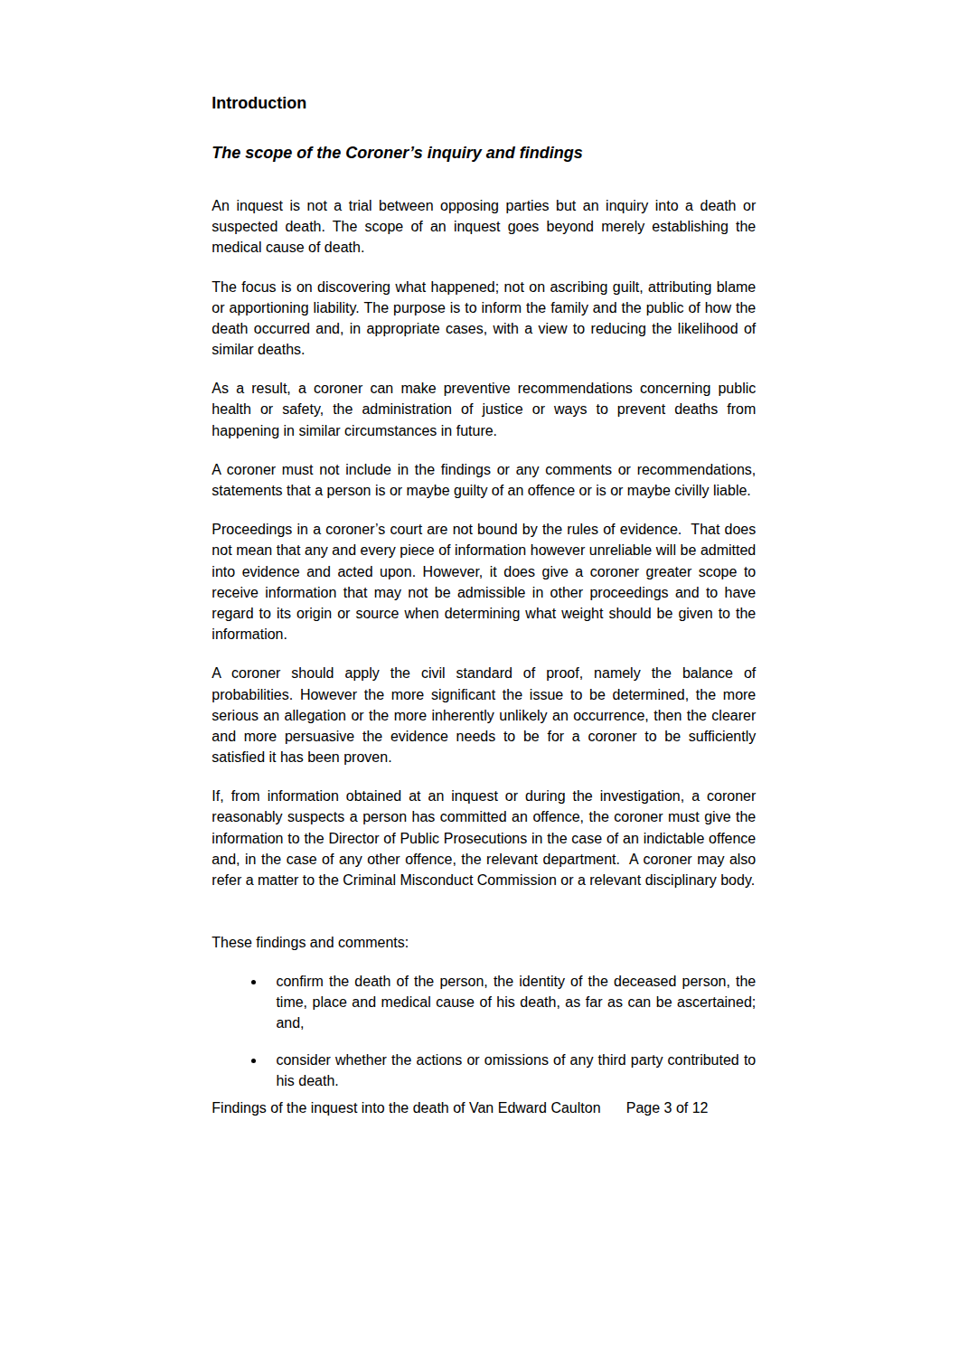Introduction
The scope of the Coroner’s inquiry and findings
An inquest is not a trial between opposing parties but an inquiry into a death or suspected death. The scope of an inquest goes beyond merely establishing the medical cause of death.
The focus is on discovering what happened; not on ascribing guilt, attributing blame or apportioning liability. The purpose is to inform the family and the public of how the death occurred and, in appropriate cases, with a view to reducing the likelihood of similar deaths.
As a result, a coroner can make preventive recommendations concerning public health or safety, the administration of justice or ways to prevent deaths from happening in similar circumstances in future.
A coroner must not include in the findings or any comments or recommendations, statements that a person is or maybe guilty of an offence or is or maybe civilly liable.
Proceedings in a coroner’s court are not bound by the rules of evidence. That does not mean that any and every piece of information however unreliable will be admitted into evidence and acted upon. However, it does give a coroner greater scope to receive information that may not be admissible in other proceedings and to have regard to its origin or source when determining what weight should be given to the information.
A coroner should apply the civil standard of proof, namely the balance of probabilities. However the more significant the issue to be determined, the more serious an allegation or the more inherently unlikely an occurrence, then the clearer and more persuasive the evidence needs to be for a coroner to be sufficiently satisfied it has been proven.
If, from information obtained at an inquest or during the investigation, a coroner reasonably suspects a person has committed an offence, the coroner must give the information to the Director of Public Prosecutions in the case of an indictable offence and, in the case of any other offence, the relevant department. A coroner may also refer a matter to the Criminal Misconduct Commission or a relevant disciplinary body.
These findings and comments:
confirm the death of the person, the identity of the deceased person, the time, place and medical cause of his death, as far as can be ascertained; and,
consider whether the actions or omissions of any third party contributed to his death.
Findings of the inquest into the death of Van Edward Caulton Page 3 of 12